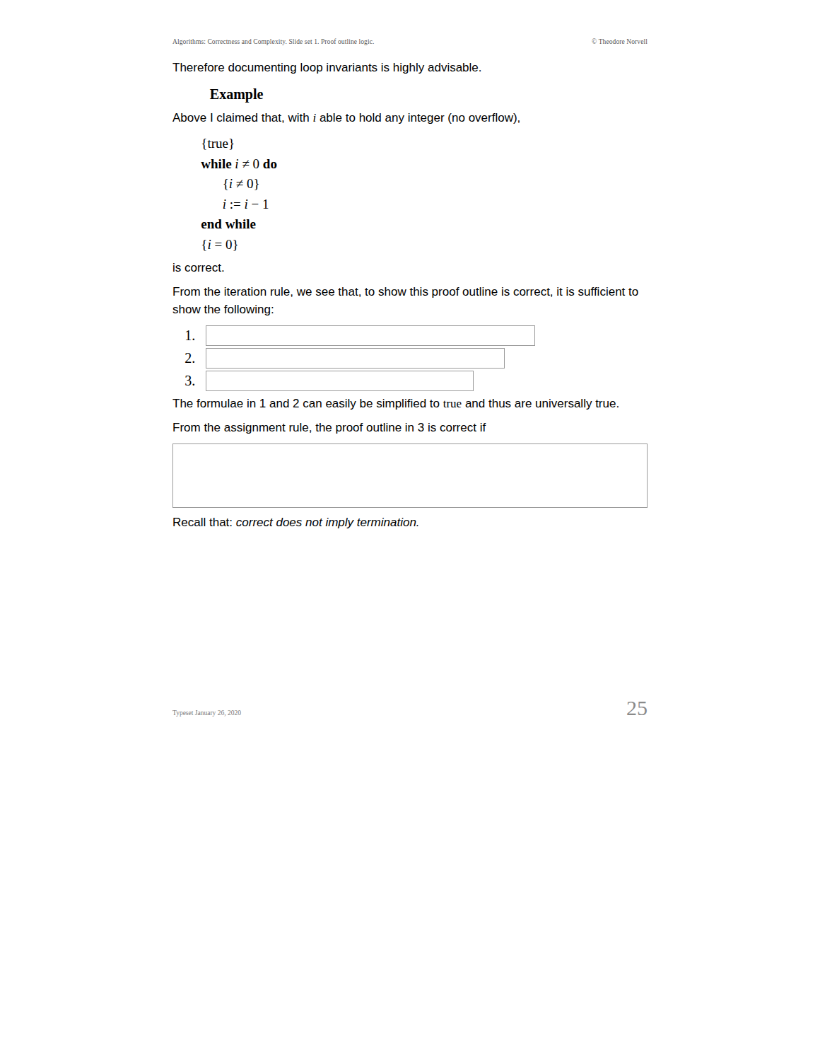Algorithms: Correctness and Complexity. Slide set 1. Proof outline logic.
© Theodore Norvell
Therefore documenting loop invariants is highly advisable.
Example
Above I claimed that, with i able to hold any integer (no overflow),
{true}
while i ≠ 0 do
{i ≠ 0}
i := i − 1
end while
{i = 0}
is correct.
From the iteration rule, we see that, to show this proof outline is correct, it is sufficient to show the following:
The formulae in 1 and 2 can easily be simplified to true and thus are universally true.
From the assignment rule, the proof outline in 3 is correct if
Recall that: correct does not imply termination.
Typeset January 26, 2020
25